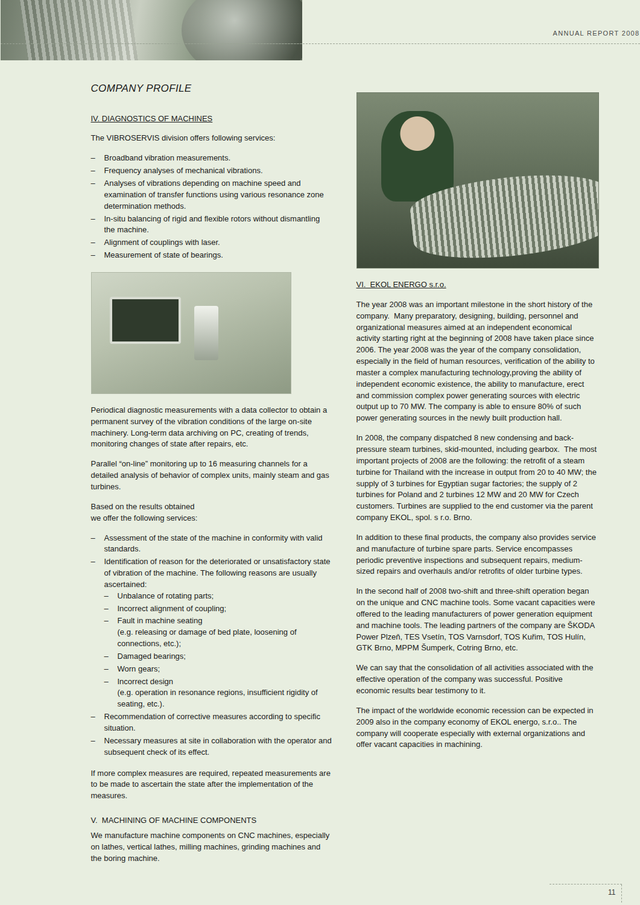ANNUAL REPORT 2008
COMPANY PROFILE
IV. DIAGNOSTICS OF MACHINES
The VIBROSERVIS division offers following services:
Broadband vibration measurements.
Frequency analyses of mechanical vibrations.
Analyses of vibrations depending on machine speed and examination of transfer functions using various resonance zone determination methods.
In-situ balancing of rigid and flexible rotors without dismantling the machine.
Alignment of couplings with laser.
Measurement of state of bearings.
Periodical diagnostic measurements with a data collector to obtain a permanent survey of the vibration conditions of the large on-site machinery. Long-term data archiving on PC, creating of trends, monitoring changes of state after repairs, etc.
Parallel “on-line” monitoring up to 16 measuring channels for a detailed analysis of behavior of complex units, mainly steam and gas turbines.
Based on the results obtained
we offer the following services:
Assessment of the state of the machine in conformity with valid standards.
Identification of reason for the deteriorated or unsatisfactory state of vibration of the machine. The following reasons are usually ascertained:
Unbalance of rotating parts;
Incorrect alignment of coupling;
Fault in machine seating
(e.g. releasing or damage of bed plate, loosening of connections, etc.);
Damaged bearings;
Worn gears;
Incorrect design
(e.g. operation in resonance regions, insufficient rigidity of seating, etc.).
Recommendation of corrective measures according to specific situation.
Necessary measures at site in collaboration with the operator and subsequent check of its effect.
If more complex measures are required, repeated measurements are to be made to ascertain the state after the implementation of the measures.
V. MACHINING OF MACHINE COMPONENTS
We manufacture machine components on CNC machines, especially on lathes, vertical lathes, milling machines, grinding machines and the boring machine.
VI. EKOL ENERGO s.r.o.
The year 2008 was an important milestone in the short history of the company. Many preparatory, designing, building, personnel and organizational measures aimed at an independent economical activity starting right at the beginning of 2008 have taken place since 2006. The year 2008 was the year of the company consolidation, especially in the field of human resources, verification of the ability to master a complex manufacturing technology,proving the ability of independent economic existence, the ability to manufacture, erect and commission complex power generating sources with electric output up to 70 MW. The company is able to ensure 80% of such power generating sources in the newly built production hall.
In 2008, the company dispatched 8 new condensing and back-pressure steam turbines, skid-mounted, including gearbox. The most important projects of 2008 are the following: the retrofit of a steam turbine for Thailand with the increase in output from 20 to 40 MW; the supply of 3 turbines for Egyptian sugar factories; the supply of 2 turbines for Poland and 2 turbines 12 MW and 20 MW for Czech customers. Turbines are supplied to the end customer via the parent company EKOL, spol. s r.o. Brno.
In addition to these final products, the company also provides service and manufacture of turbine spare parts. Service encompasses periodic preventive inspections and subsequent repairs, medium-sized repairs and overhauls and/or retrofits of older turbine types.
In the second half of 2008 two-shift and three-shift operation began on the unique and CNC machine tools. Some vacant capacities were offered to the leading manufacturers of power generation equipment and machine tools. The leading partners of the company are ŠKODA Power Plzeň, TES Vsetín, TOS Varnsdorf, TOS Kuřim, TOS Hulín, GTK Brno, MPPM Šumperk, Cotring Brno, etc.
We can say that the consolidation of all activities associated with the effective operation of the company was successful. Positive economic results bear testimony to it.
The impact of the worldwide economic recession can be expected in 2009 also in the company economy of EKOL energo, s.r.o.. The company will cooperate especially with external organizations and offer vacant capacities in machining.
11